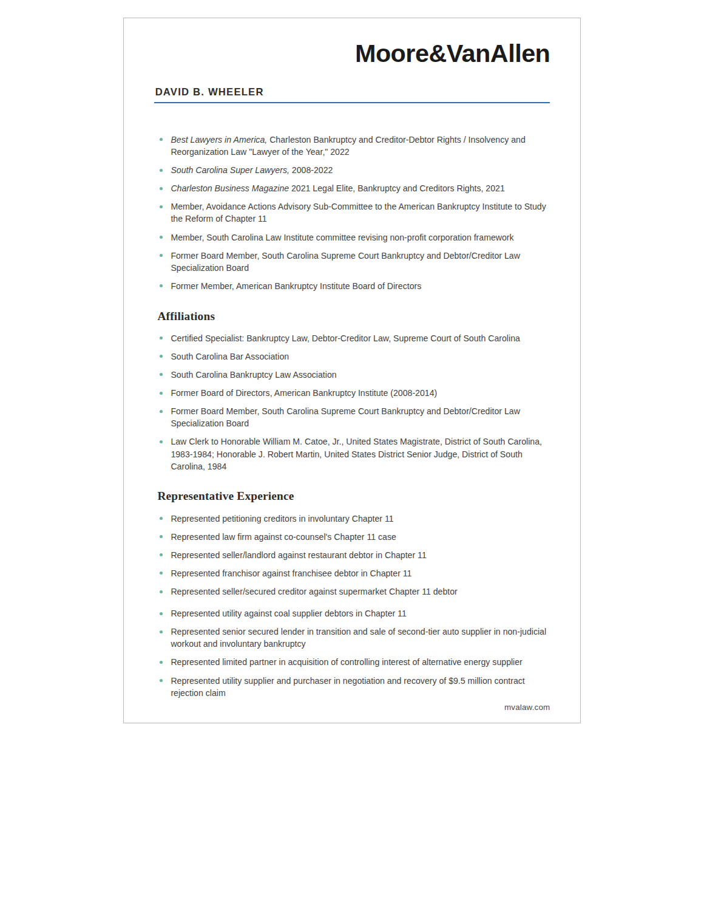Moore&VanAllen
DAVID B. WHEELER
Best Lawyers in America, Charleston Bankruptcy and Creditor-Debtor Rights / Insolvency and Reorganization Law "Lawyer of the Year," 2022
South Carolina Super Lawyers, 2008-2022
Charleston Business Magazine 2021 Legal Elite, Bankruptcy and Creditors Rights, 2021
Member, Avoidance Actions Advisory Sub-Committee to the American Bankruptcy Institute to Study the Reform of Chapter 11
Member, South Carolina Law Institute committee revising non-profit corporation framework
Former Board Member, South Carolina Supreme Court Bankruptcy and Debtor/Creditor Law Specialization Board
Former Member, American Bankruptcy Institute Board of Directors
Affiliations
Certified Specialist: Bankruptcy Law, Debtor-Creditor Law, Supreme Court of South Carolina
South Carolina Bar Association
South Carolina Bankruptcy Law Association
Former Board of Directors, American Bankruptcy Institute (2008-2014)
Former Board Member, South Carolina Supreme Court Bankruptcy and Debtor/Creditor Law Specialization Board
Law Clerk to Honorable William M. Catoe, Jr., United States Magistrate, District of South Carolina, 1983-1984; Honorable J. Robert Martin, United States District Senior Judge, District of South Carolina, 1984
Representative Experience
Represented petitioning creditors in involuntary Chapter 11
Represented law firm against co-counsel's Chapter 11 case
Represented seller/landlord against restaurant debtor in Chapter 11
Represented franchisor against franchisee debtor in Chapter 11
Represented seller/secured creditor against supermarket Chapter 11 debtor
Represented utility against coal supplier debtors in Chapter 11
Represented senior secured lender in transition and sale of second-tier auto supplier in non-judicial workout and involuntary bankruptcy
Represented limited partner in acquisition of controlling interest of alternative energy supplier
Represented utility supplier and purchaser in negotiation and recovery of $9.5 million contract rejection claim
mvalaw.com